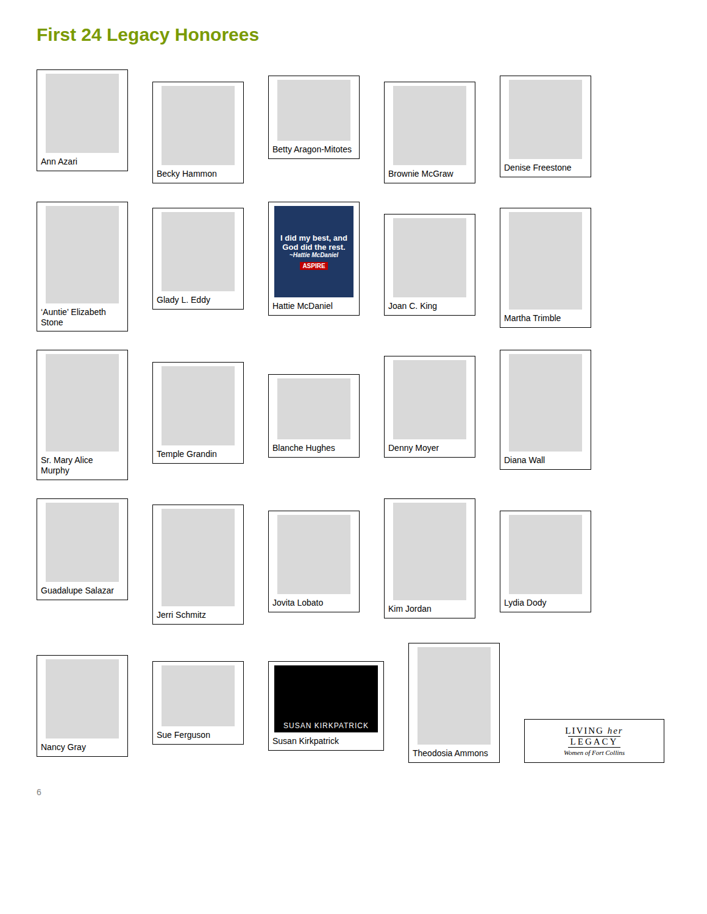First 24 Legacy Honorees
Ann Azari
Becky Hammon
Betty Aragon-Mitotes
Brownie McGraw
Denise Freestone
‘Auntie’ Elizabeth Stone
Glady L. Eddy
I did my best, and God did the rest.
~Hattie McDaniel
ASPIRE
Hattie McDaniel
Joan C. King
Martha Trimble
Sr. Mary Alice Murphy
Temple Grandin
Blanche Hughes
Denny Moyer
Diana Wall
Guadalupe Salazar
Jerri Schmitz
Jovita Lobato
Kim Jordan
Lydia Dody
Nancy Gray
Sue Ferguson
SUSAN KIRKPATRICK
Susan Kirkpatrick
Theodosia Ammons
LIVING her
LEGACY
Women of Fort Collins
6